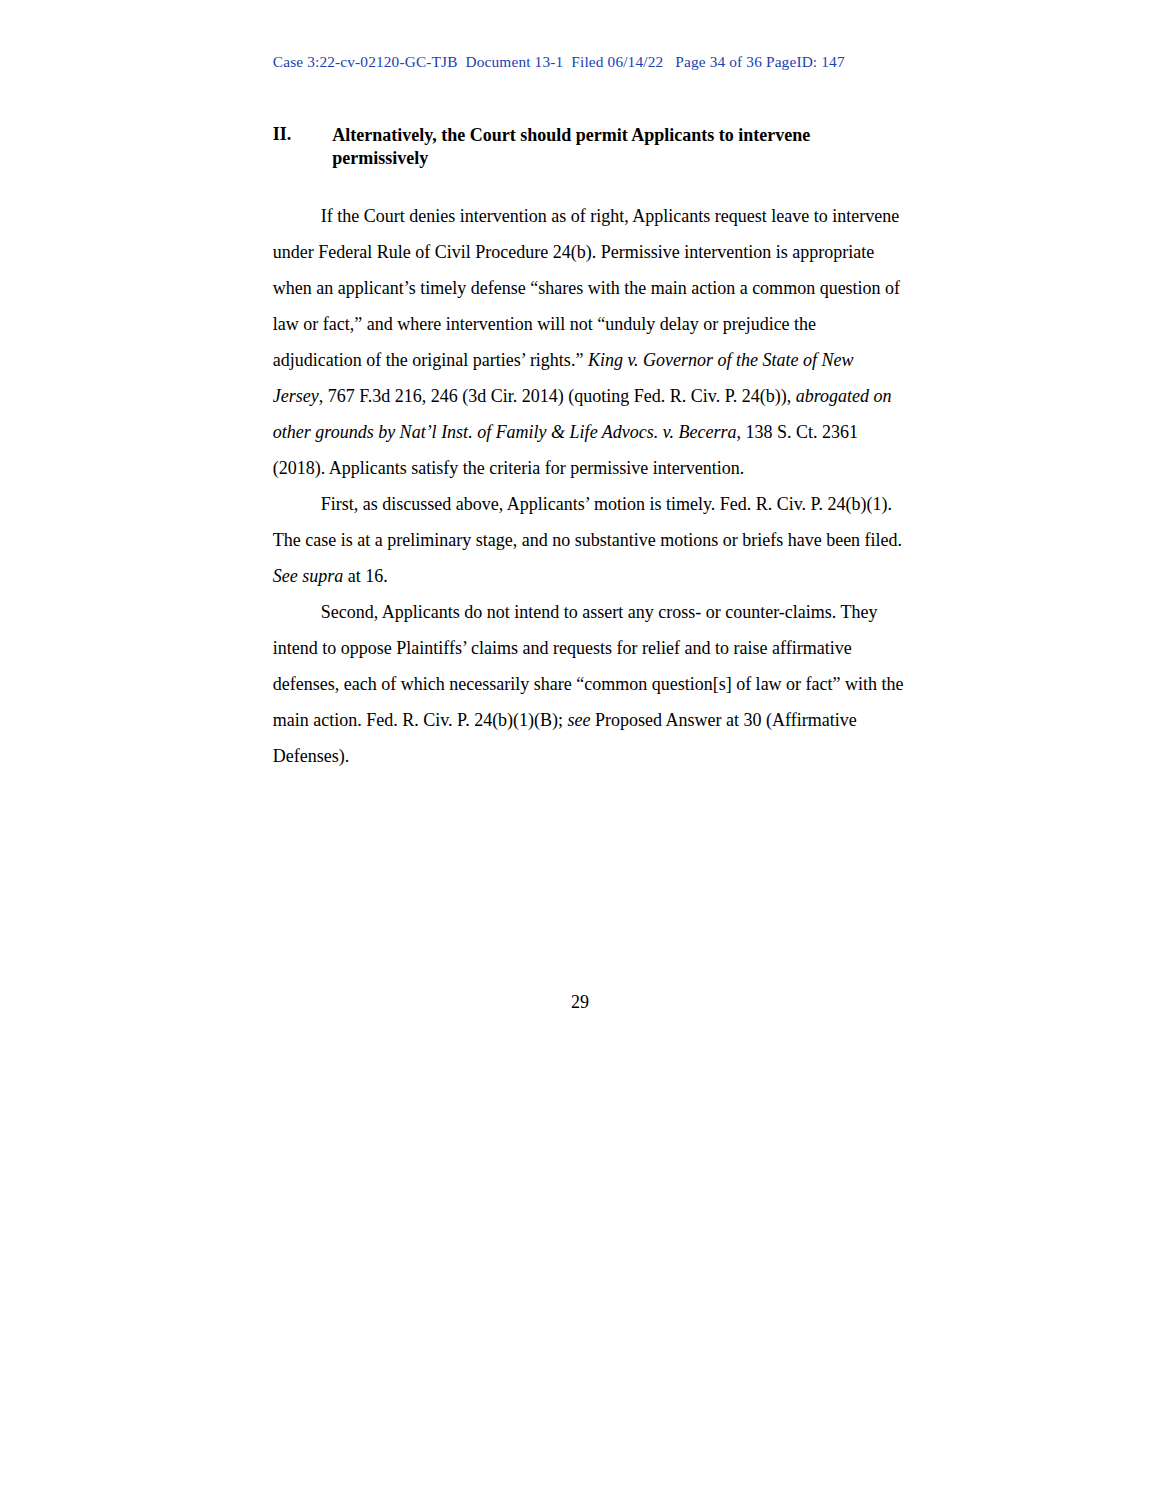Case 3:22-cv-02120-GC-TJB Document 13-1 Filed 06/14/22 Page 34 of 36 PageID: 147
II.
Alternatively, the Court should permit Applicants to intervene permissively
If the Court denies intervention as of right, Applicants request leave to intervene under Federal Rule of Civil Procedure 24(b). Permissive intervention is appropriate when an applicant’s timely defense “shares with the main action a common question of law or fact,” and where intervention will not “unduly delay or prejudice the adjudication of the original parties’ rights.” King v. Governor of the State of New Jersey, 767 F.3d 216, 246 (3d Cir. 2014) (quoting Fed. R. Civ. P. 24(b)), abrogated on other grounds by Nat’l Inst. of Family & Life Advocs. v. Becerra, 138 S. Ct. 2361 (2018). Applicants satisfy the criteria for permissive intervention.
First, as discussed above, Applicants’ motion is timely. Fed. R. Civ. P. 24(b)(1). The case is at a preliminary stage, and no substantive motions or briefs have been filed. See supra at 16.
Second, Applicants do not intend to assert any cross- or counter-claims. They intend to oppose Plaintiffs’ claims and requests for relief and to raise affirmative defenses, each of which necessarily share “common question[s] of law or fact” with the main action. Fed. R. Civ. P. 24(b)(1)(B); see Proposed Answer at 30 (Affirmative Defenses).
29